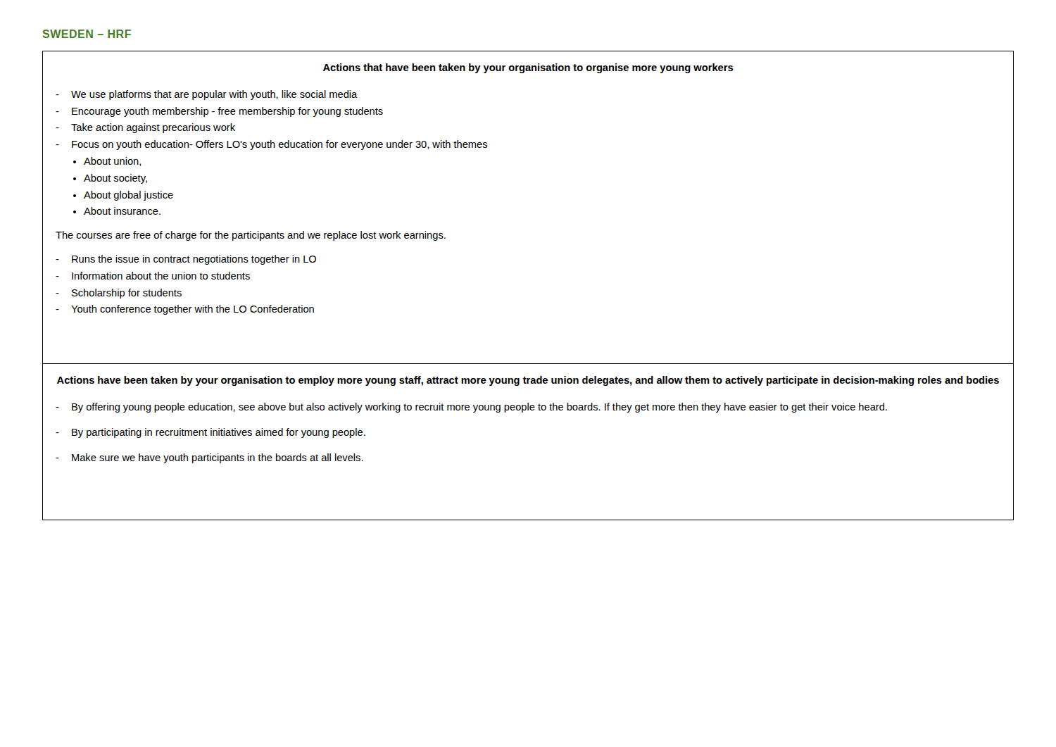SWEDEN – HRF
| Actions that have been taken by your organisation to organise more young workers We use platforms that are popular with youth, like social media Encourage youth membership - free membership for young students Take action against precarious work Focus on youth education- Offers LO's youth education for everyone under 30, with themes About union, About society, About global justice About insurance. The courses are free of charge for the participants and we replace lost work earnings. Runs the issue in contract negotiations together in LO Information about the union to students Scholarship for students Youth conference together with the LO Confederation |
| Actions have been taken by your organisation to employ more young staff, attract more young trade union delegates, and allow them to actively participate in decision-making roles and bodies By offering young people education, see above but also actively working to recruit more young people to the boards. If they get more then they have easier to get their voice heard. By participating in recruitment initiatives aimed for young people. Make sure we have youth participants in the boards at all levels. |